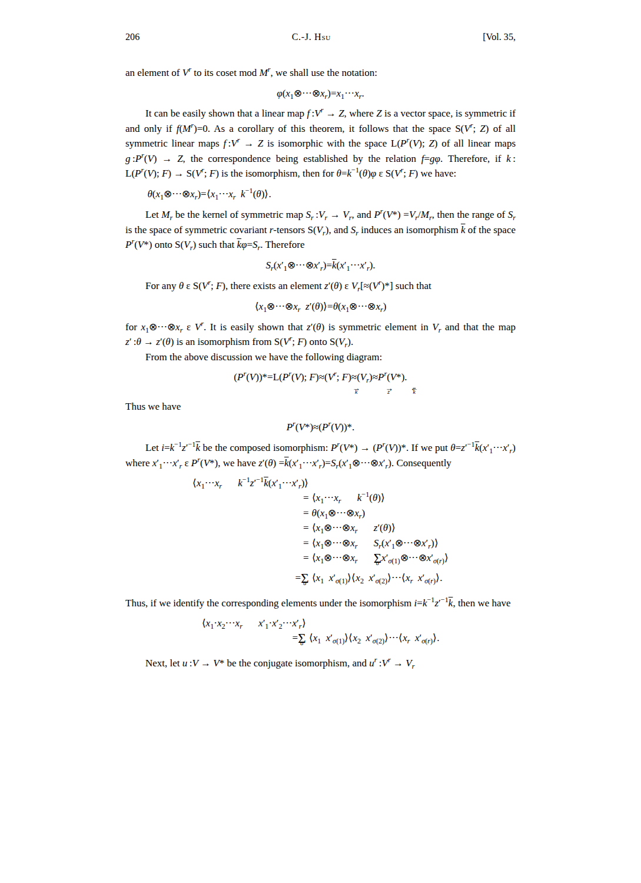206 C.-J. Hsu [Vol. 35,
an element of Vr to its coset mod Mr, we shall use the notation:
φ(x1⊗···⊗xr)=x1···xr.
It can be easily shown that a linear map f :Vr → Z, where Z is a vector space, is symmetric if and only if f(Mr)=0. As a corollary of this theorem, it follows that the space S(Vr; Z) of all symmetric linear maps f :Vr → Z is isomorphic with the space L(Pr(V); Z) of all linear maps g :Pr(V) → Z, the correspondence being established by the relation f=gφ. Therefore, if k : L(Pr(V); F) → S(Vr; F) is the isomorphism, then for θ=k−1(θ)φ ε S(Vr; F) we have:
θ(x1⊗···⊗xr)=⟨x1···xr k−1(θ)⟩.
Let Mr be the kernel of symmetric map Sr :Vr → Vr, and Pr(V*) =Vr/Mr, then the range of Sr is the space of symmetric covariant r-tensors S(Vr), and Sr induces an isomorphism k of the space Pr(V*) onto S(Vr) such that kφ=Sr. Therefore
Sr(x′1⊗···⊗x′r)=k(x′1···x′r).
For any θ ε S(Vr; F), there exists an element z′(θ) ε Vr[≈(Vr)*] such that
⟨x1⊗···⊗xr z′(θ)⟩=θ(x1⊗···⊗xr)
for x1⊗···⊗xr ε Vr. It is easily shown that z′(θ) is symmetric element in Vr and that the map z′ :θ → z′(θ) is an isomorphism from S(Vr; F) onto S(Vr).
From the above discussion we have the following diagram:
(Pr(V))*=L(Pr(V); F)≈(Vr; F)≈(Vr)≈Pr(V*).
→k →z′ ←k
Thus we have
Pr(V*)≈(Pr(V))*.
Let i=k−1z′−1k be the composed isomorphism: Pr(V*) → (Pr(V))*. If we put θ=z′−1k(x′1···x′r) where x′1···x′r ε Pr(V*), we have z′(θ) =k(x′1···x′r)=Sr(x′1⊗···⊗x′r). Consequently
⟨x1···xr k−1z′−1k(x′1···x′r)⟩
=
⟨x1···xr k−1(θ)⟩
=
θ(x1⊗···⊗xr)
=
⟨x1⊗···⊗xr z′(θ)⟩
=
⟨x1⊗···⊗xr Sr(x′1⊗···⊗x′r)⟩
=
⟨x1⊗···⊗xr Σσ x′σ(1)⊗···⊗x′σ(r)⟩
=Σσ
⟨x1 x′σ(1)⟩⟨x2 x′σ(2)⟩···⟨xr x′σ(r)⟩.
Thus, if we identify the corresponding elements under the isomorphism i=k−1z′−1k, then we have
⟨x1·x2···xr x′1·x′2···x′r⟩
=Σσ
⟨x1 x′σ(1)⟩⟨x2 x′σ(2)⟩···⟨xr x′σ(r)⟩.
Next, let u :V → V* be the conjugate isomorphism, and ur :Vr → Vr